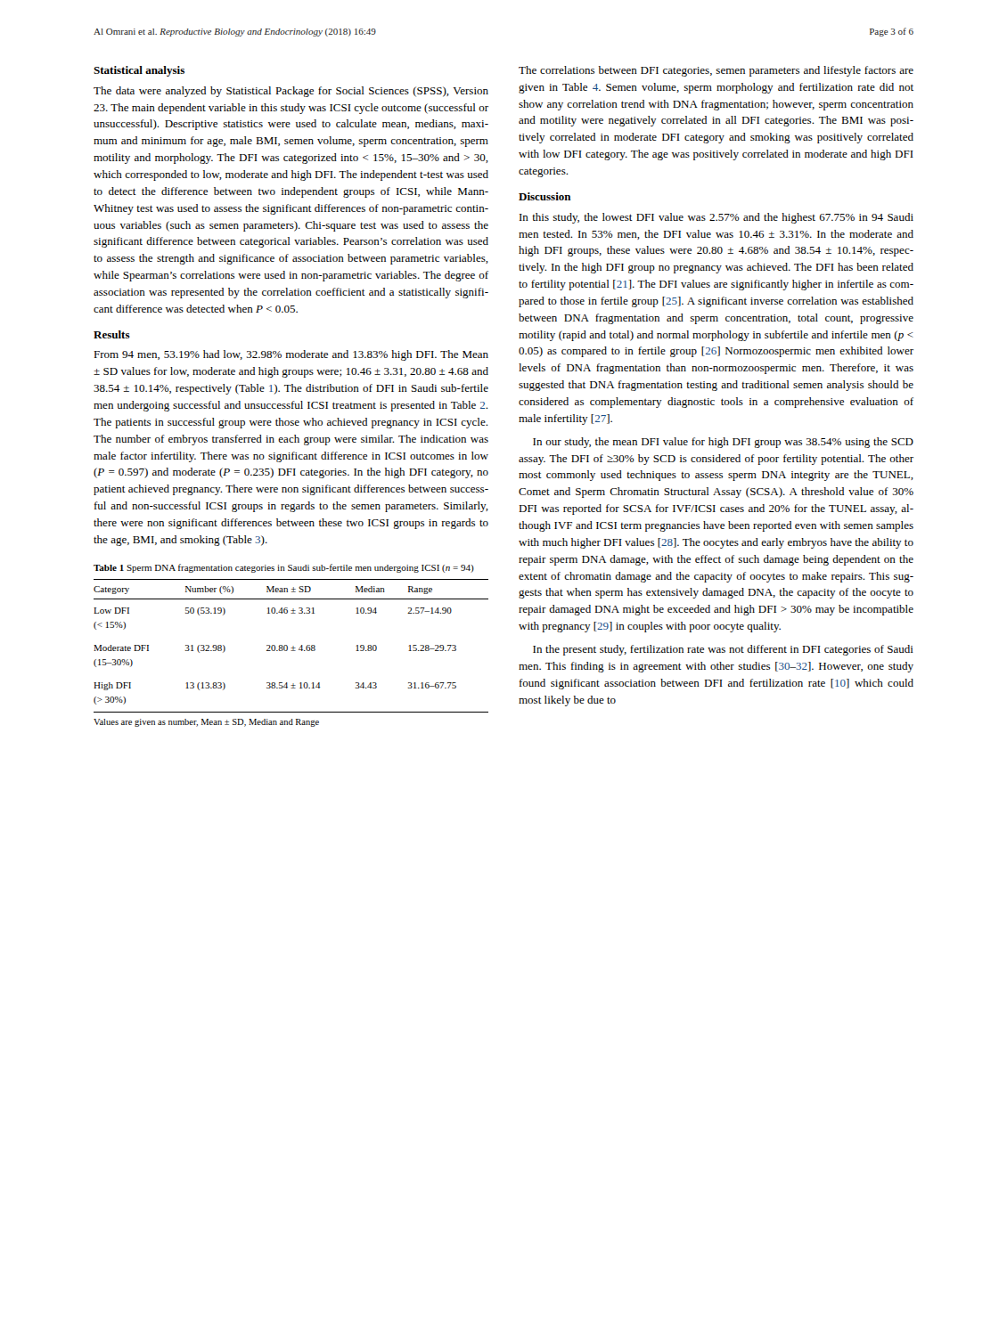Al Omrani et al. Reproductive Biology and Endocrinology (2018) 16:49
Page 3 of 6
Statistical analysis
The data were analyzed by Statistical Package for Social Sciences (SPSS), Version 23. The main dependent variable in this study was ICSI cycle outcome (successful or unsuccessful). Descriptive statistics were used to calculate mean, medians, maximum and minimum for age, male BMI, semen volume, sperm concentration, sperm motility and morphology. The DFI was categorized into < 15%, 15–30% and > 30, which corresponded to low, moderate and high DFI. The independent t-test was used to detect the difference between two independent groups of ICSI, while Mann-Whitney test was used to assess the significant differences of non-parametric continuous variables (such as semen parameters). Chi-square test was used to assess the significant difference between categorical variables. Pearson’s correlation was used to assess the strength and significance of association between parametric variables, while Spearman’s correlations were used in non-parametric variables. The degree of association was represented by the correlation coefficient and a statistically significant difference was detected when P < 0.05.
Results
From 94 men, 53.19% had low, 32.98% moderate and 13.83% high DFI. The Mean ± SD values for low, moderate and high groups were; 10.46 ± 3.31, 20.80 ± 4.68 and 38.54 ± 10.14%, respectively (Table 1). The distribution of DFI in Saudi sub-fertile men undergoing successful and unsuccessful ICSI treatment is presented in Table 2. The patients in successful group were those who achieved pregnancy in ICSI cycle. The number of embryos transferred in each group were similar. The indication was male factor infertility. There was no significant difference in ICSI outcomes in low (P = 0.597) and moderate (P = 0.235) DFI categories. In the high DFI category, no patient achieved pregnancy. There were non significant differences between successful and non-successful ICSI groups in regards to the semen parameters. Similarly, there were non significant differences between these two ICSI groups in regards to the age, BMI, and smoking (Table 3).
Table 1 Sperm DNA fragmentation categories in Saudi sub-fertile men undergoing ICSI ( n = 94)
| Category | Number (%) | Mean ± SD | Median | Range |
| --- | --- | --- | --- | --- |
| Low DFI (< 15%) | 50 (53.19) | 10.46 ± 3.31 | 10.94 | 2.57–14.90 |
| Moderate DFI (15–30%) | 31 (32.98) | 20.80 ± 4.68 | 19.80 | 15.28–29.73 |
| High DFI (> 30%) | 13 (13.83) | 38.54 ± 10.14 | 34.43 | 31.16–67.75 |
Values are given as number, Mean ± SD, Median and Range
The correlations between DFI categories, semen parameters and lifestyle factors are given in Table 4. Semen volume, sperm morphology and fertilization rate did not show any correlation trend with DNA fragmentation; however, sperm concentration and motility were negatively correlated in all DFI categories. The BMI was positively correlated in moderate DFI category and smoking was positively correlated with low DFI category. The age was positively correlated in moderate and high DFI categories.
Discussion
In this study, the lowest DFI value was 2.57% and the highest 67.75% in 94 Saudi men tested. In 53% men, the DFI value was 10.46 ± 3.31%. In the moderate and high DFI groups, these values were 20.80 ± 4.68% and 38.54 ± 10.14%, respectively. In the high DFI group no pregnancy was achieved. The DFI has been related to fertility potential [21]. The DFI values are significantly higher in infertile as compared to those in fertile group [25]. A significant inverse correlation was established between DNA fragmentation and sperm concentration, total count, progressive motility (rapid and total) and normal morphology in subfertile and infertile men (p < 0.05) as compared to in fertile group [26] Normozoospermic men exhibited lower levels of DNA fragmentation than non-normozoospermic men. Therefore, it was suggested that DNA fragmentation testing and traditional semen analysis should be considered as complementary diagnostic tools in a comprehensive evaluation of male infertility [27].
In our study, the mean DFI value for high DFI group was 38.54% using the SCD assay. The DFI of ≥30% by SCD is considered of poor fertility potential. The other most commonly used techniques to assess sperm DNA integrity are the TUNEL, Comet and Sperm Chromatin Structural Assay (SCSA). A threshold value of 30% DFI was reported for SCSA for IVF/ICSI cases and 20% for the TUNEL assay, although IVF and ICSI term pregnancies have been reported even with semen samples with much higher DFI values [28]. The oocytes and early embryos have the ability to repair sperm DNA damage, with the effect of such damage being dependent on the extent of chromatin damage and the capacity of oocytes to make repairs. This suggests that when sperm has extensively damaged DNA, the capacity of the oocyte to repair damaged DNA might be exceeded and high DFI > 30% may be incompatible with pregnancy [29] in couples with poor oocyte quality.
In the present study, fertilization rate was not different in DFI categories of Saudi men. This finding is in agreement with other studies [30–32]. However, one study found significant association between DFI and fertilization rate [10] which could most likely be due to